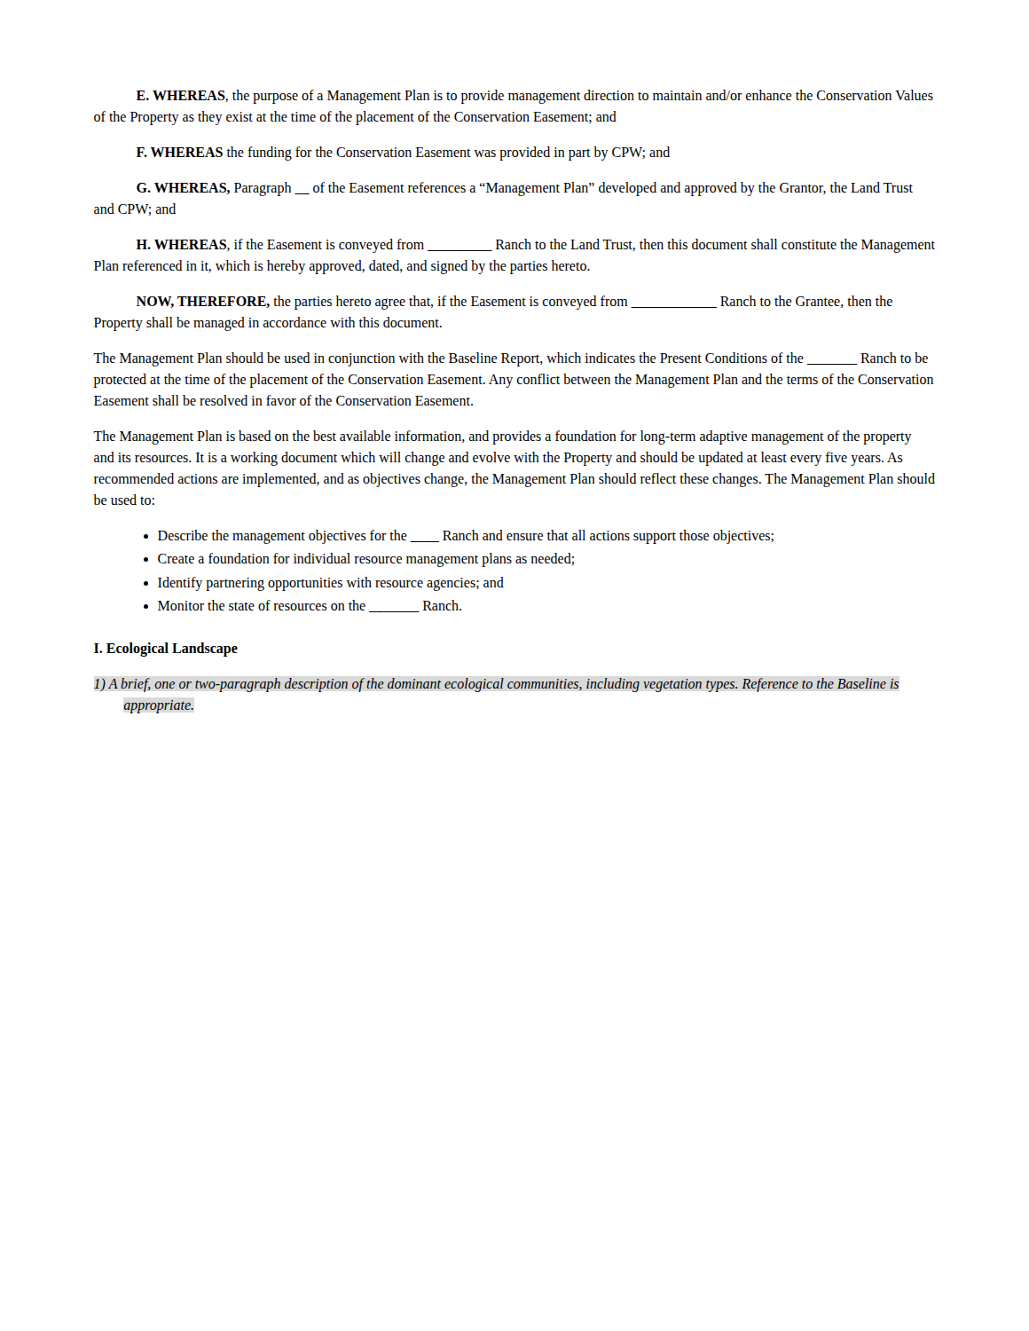E. WHEREAS, the purpose of a Management Plan is to provide management direction to maintain and/or enhance the Conservation Values of the Property as they exist at the time of the placement of the Conservation Easement; and
F. WHEREAS the funding for the Conservation Easement was provided in part by CPW; and
G. WHEREAS, Paragraph __ of the Easement references a “Management Plan” developed and approved by the Grantor, the Land Trust and CPW; and
H. WHEREAS, if the Easement is conveyed from _________ Ranch to the Land Trust, then this document shall constitute the Management Plan referenced in it, which is hereby approved, dated, and signed by the parties hereto.
NOW, THEREFORE, the parties hereto agree that, if the Easement is conveyed from ____________ Ranch to the Grantee, then the Property shall be managed in accordance with this document.
The Management Plan should be used in conjunction with the Baseline Report, which indicates the Present Conditions of the _______ Ranch to be protected at the time of the placement of the Conservation Easement. Any conflict between the Management Plan and the terms of the Conservation Easement shall be resolved in favor of the Conservation Easement.
The Management Plan is based on the best available information, and provides a foundation for long-term adaptive management of the property and its resources. It is a working document which will change and evolve with the Property and should be updated at least every five years. As recommended actions are implemented, and as objectives change, the Management Plan should reflect these changes. The Management Plan should be used to:
Describe the management objectives for the ____ Ranch and ensure that all actions support those objectives;
Create a foundation for individual resource management plans as needed;
Identify partnering opportunities with resource agencies; and
Monitor the state of resources on the _______ Ranch.
I. Ecological Landscape
1) A brief, one or two-paragraph description of the dominant ecological communities, including vegetation types. Reference to the Baseline is appropriate.